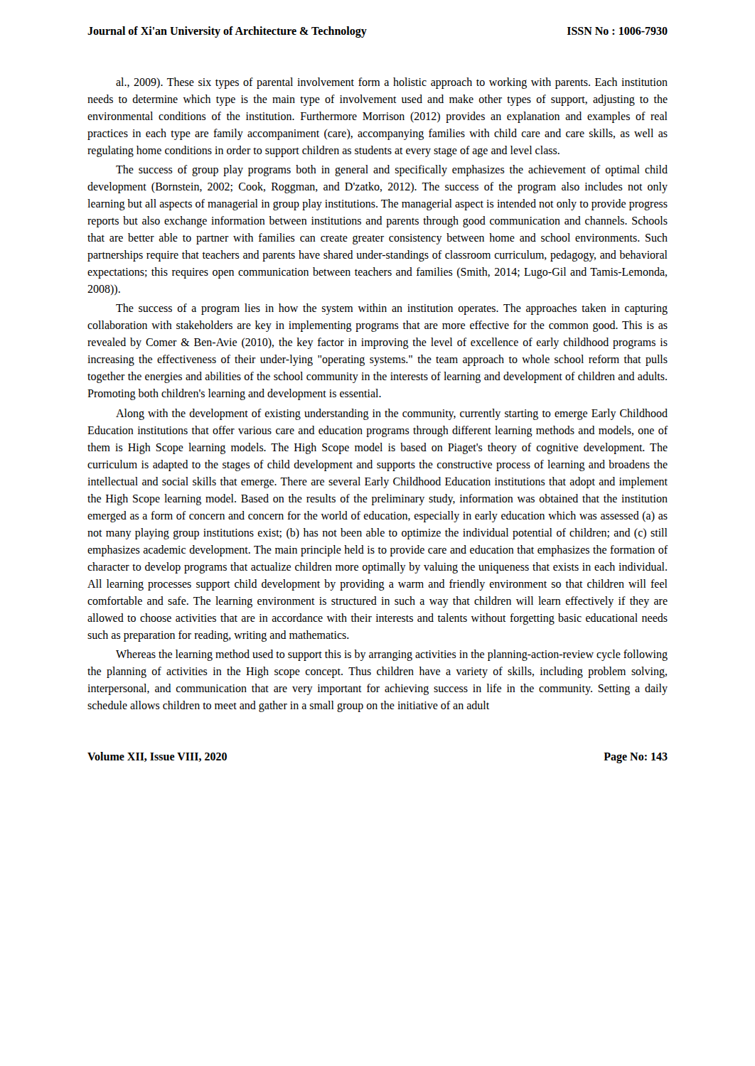Journal of Xi'an University of Architecture & Technology ISSN No : 1006-7930
al., 2009). These six types of parental involvement form a holistic approach to working with parents. Each institution needs to determine which type is the main type of involvement used and make other types of support, adjusting to the environmental conditions of the institution. Furthermore Morrison (2012) provides an explanation and examples of real practices in each type are family accompaniment (care), accompanying families with child care and care skills, as well as regulating home conditions in order to support children as students at every stage of age and level class.
The success of group play programs both in general and specifically emphasizes the achievement of optimal child development (Bornstein, 2002; Cook, Roggman, and D'zatko, 2012). The success of the program also includes not only learning but all aspects of managerial in group play institutions. The managerial aspect is intended not only to provide progress reports but also exchange information between institutions and parents through good communication and channels. Schools that are better able to partner with families can create greater consistency between home and school environments. Such partnerships require that teachers and parents have shared under-standings of classroom curriculum, pedagogy, and behavioral expectations; this requires open communication between teachers and families (Smith, 2014; Lugo-Gil and Tamis-Lemonda, 2008)).
The success of a program lies in how the system within an institution operates. The approaches taken in capturing collaboration with stakeholders are key in implementing programs that are more effective for the common good. This is as revealed by Comer & Ben-Avie (2010), the key factor in improving the level of excellence of early childhood programs is increasing the effectiveness of their under-lying "operating systems." the team approach to whole school reform that pulls together the energies and abilities of the school community in the interests of learning and development of children and adults. Promoting both children's learning and development is essential.
Along with the development of existing understanding in the community, currently starting to emerge Early Childhood Education institutions that offer various care and education programs through different learning methods and models, one of them is High Scope learning models. The High Scope model is based on Piaget's theory of cognitive development. The curriculum is adapted to the stages of child development and supports the constructive process of learning and broadens the intellectual and social skills that emerge. There are several Early Childhood Education institutions that adopt and implement the High Scope learning model. Based on the results of the preliminary study, information was obtained that the institution emerged as a form of concern and concern for the world of education, especially in early education which was assessed (a) as not many playing group institutions exist; (b) has not been able to optimize the individual potential of children; and (c) still emphasizes academic development. The main principle held is to provide care and education that emphasizes the formation of character to develop programs that actualize children more optimally by valuing the uniqueness that exists in each individual. All learning processes support child development by providing a warm and friendly environment so that children will feel comfortable and safe. The learning environment is structured in such a way that children will learn effectively if they are allowed to choose activities that are in accordance with their interests and talents without forgetting basic educational needs such as preparation for reading, writing and mathematics.
Whereas the learning method used to support this is by arranging activities in the planning-action-review cycle following the planning of activities in the High scope concept. Thus children have a variety of skills, including problem solving, interpersonal, and communication that are very important for achieving success in life in the community. Setting a daily schedule allows children to meet and gather in a small group on the initiative of an adult
Volume XII, Issue VIII, 2020 Page No: 143